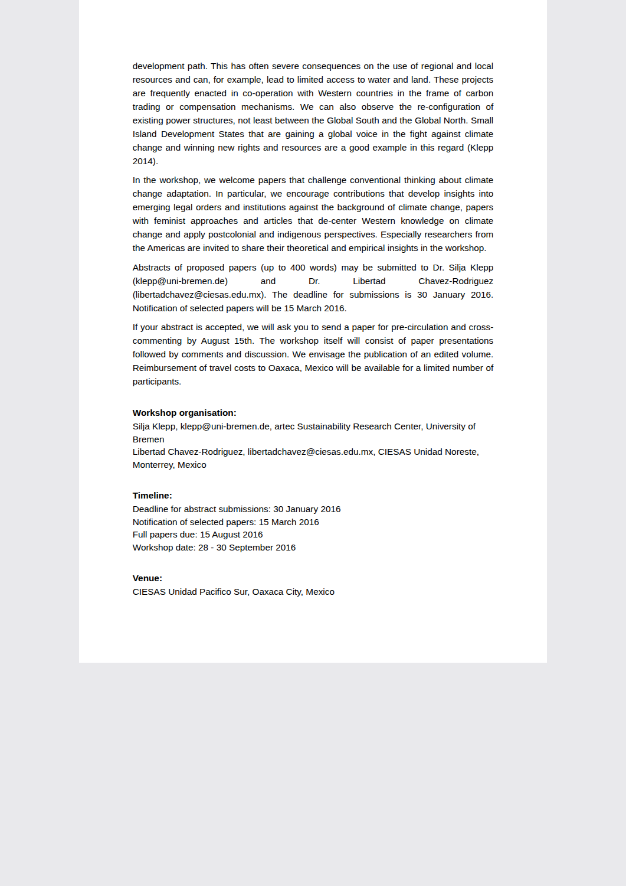development path. This has often severe consequences on the use of regional and local resources and can, for example, lead to limited access to water and land. These projects are frequently enacted in co-operation with Western countries in the frame of carbon trading or compensation mechanisms. We can also observe the re-configuration of existing power structures, not least between the Global South and the Global North. Small Island Development States that are gaining a global voice in the fight against climate change and winning new rights and resources are a good example in this regard (Klepp 2014).
In the workshop, we welcome papers that challenge conventional thinking about climate change adaptation. In particular, we encourage contributions that develop insights into emerging legal orders and institutions against the background of climate change, papers with feminist approaches and articles that de-center Western knowledge on climate change and apply postcolonial and indigenous perspectives. Especially researchers from the Americas are invited to share their theoretical and empirical insights in the workshop.
Abstracts of proposed papers (up to 400 words) may be submitted to Dr. Silja Klepp (klepp@uni-bremen.de) and Dr. Libertad Chavez-Rodriguez (libertadchavez@ciesas.edu.mx). The deadline for submissions is 30 January 2016. Notification of selected papers will be 15 March 2016.
If your abstract is accepted, we will ask you to send a paper for pre-circulation and cross-commenting by August 15th. The workshop itself will consist of paper presentations followed by comments and discussion. We envisage the publication of an edited volume. Reimbursement of travel costs to Oaxaca, Mexico will be available for a limited number of participants.
Workshop organisation:
Silja Klepp, klepp@uni-bremen.de, artec Sustainability Research Center, University of Bremen
Libertad Chavez-Rodriguez, libertadchavez@ciesas.edu.mx, CIESAS Unidad Noreste, Monterrey, Mexico
Timeline:
Deadline for abstract submissions: 30 January 2016
Notification of selected papers: 15 March 2016
Full papers due: 15 August 2016
Workshop date: 28 - 30 September 2016
Venue:
CIESAS Unidad Pacifico Sur, Oaxaca City, Mexico